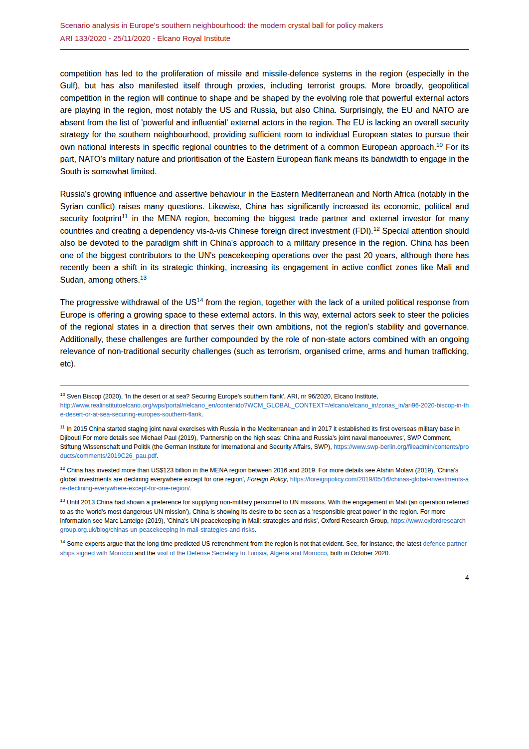Scenario analysis in Europe's southern neighbourhood: the modern crystal ball for policy makers
ARI 133/2020 - 25/11/2020 - Elcano Royal Institute
competition has led to the proliferation of missile and missile-defence systems in the region (especially in the Gulf), but has also manifested itself through proxies, including terrorist groups. More broadly, geopolitical competition in the region will continue to shape and be shaped by the evolving role that powerful external actors are playing in the region, most notably the US and Russia, but also China. Surprisingly, the EU and NATO are absent from the list of 'powerful and influential' external actors in the region. The EU is lacking an overall security strategy for the southern neighbourhood, providing sufficient room to individual European states to pursue their own national interests in specific regional countries to the detriment of a common European approach.10 For its part, NATO's military nature and prioritisation of the Eastern European flank means its bandwidth to engage in the South is somewhat limited.
Russia's growing influence and assertive behaviour in the Eastern Mediterranean and North Africa (notably in the Syrian conflict) raises many questions. Likewise, China has significantly increased its economic, political and security footprint11 in the MENA region, becoming the biggest trade partner and external investor for many countries and creating a dependency vis-à-vis Chinese foreign direct investment (FDI).12 Special attention should also be devoted to the paradigm shift in China's approach to a military presence in the region. China has been one of the biggest contributors to the UN's peacekeeping operations over the past 20 years, although there has recently been a shift in its strategic thinking, increasing its engagement in active conflict zones like Mali and Sudan, among others.13
The progressive withdrawal of the US14 from the region, together with the lack of a united political response from Europe is offering a growing space to these external actors. In this way, external actors seek to steer the policies of the regional states in a direction that serves their own ambitions, not the region's stability and governance. Additionally, these challenges are further compounded by the role of non-state actors combined with an ongoing relevance of non-traditional security challenges (such as terrorism, organised crime, arms and human trafficking, etc).
10 Sven Biscop (2020), 'In the desert or at sea? Securing Europe's southern flank', ARI, nr 96/2020, Elcano Institute,
http://www.realinstitutoelcano.org/wps/portal/rielcano_en/contenido?WCM_GLOBAL_CONTEXT=/elcano/elcano_in/zonas_in/ari96-2020-biscop-in-the-desert-or-at-sea-securing-europes-southern-flank.
11 In 2015 China started staging joint naval exercises with Russia in the Mediterranean and in 2017 it established its first overseas military base in Djibouti For more details see Michael Paul (2019), 'Partnership on the high seas: China and Russia's joint naval manoeuvres', SWP Comment, Stiftung Wissenschaft und Politik (the German Institute for International and Security Affairs, SWP), https://www.swp-berlin.org/fileadmin/contents/products/comments/2019C26_pau.pdf.
12 China has invested more than US$123 billion in the MENA region between 2016 and 2019. For more details see Afshin Molavi (2019), 'China's global investments are declining everywhere except for one region', Foreign Policy, https://foreignpolicy.com/2019/05/16/chinas-global-investments-are-declining-everywhere-except-for-one-region/.
13 Until 2013 China had shown a preference for supplying non-military personnel to UN missions. With the engagement in Mali (an operation referred to as the 'world's most dangerous UN mission'), China is showing its desire to be seen as a 'responsible great power' in the region. For more information see Marc Lanteige (2019), 'China's UN peacekeeping in Mali: strategies and risks', Oxford Research Group, https://www.oxfordresearchgroup.org.uk/blog/chinas-un-peacekeeping-in-mali-strategies-and-risks.
14 Some experts argue that the long-time predicted US retrenchment from the region is not that evident. See, for instance, the latest defence partnerships signed with Morocco and the visit of the Defense Secretary to Tunisia, Algeria and Morocco, both in October 2020.
4